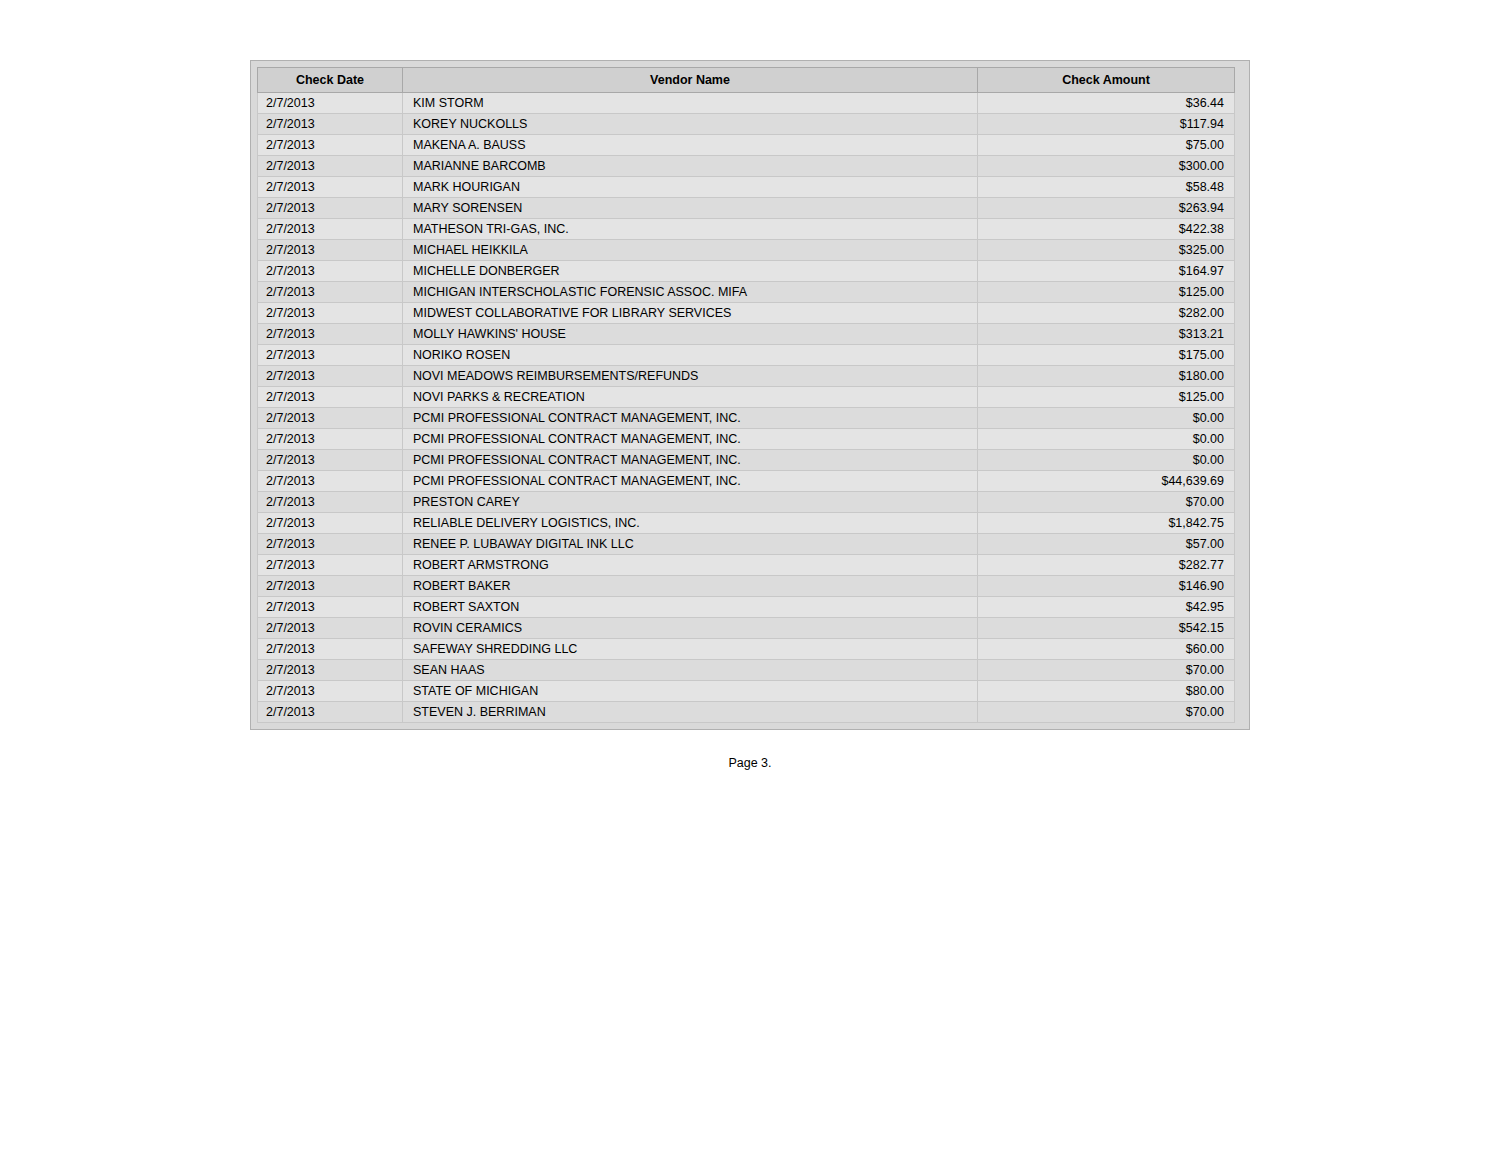| Check Date | Vendor Name | Check Amount |
| --- | --- | --- |
| 2/7/2013 | KIM STORM | $36.44 |
| 2/7/2013 | KOREY NUCKOLLS | $117.94 |
| 2/7/2013 | MAKENA A. BAUSS | $75.00 |
| 2/7/2013 | MARIANNE BARCOMB | $300.00 |
| 2/7/2013 | MARK HOURIGAN | $58.48 |
| 2/7/2013 | MARY SORENSEN | $263.94 |
| 2/7/2013 | MATHESON TRI-GAS, INC. | $422.38 |
| 2/7/2013 | MICHAEL HEIKKILA | $325.00 |
| 2/7/2013 | MICHELLE DONBERGER | $164.97 |
| 2/7/2013 | MICHIGAN INTERSCHOLASTIC FORENSIC ASSOC. MIFA | $125.00 |
| 2/7/2013 | MIDWEST COLLABORATIVE FOR LIBRARY SERVICES | $282.00 |
| 2/7/2013 | MOLLY HAWKINS' HOUSE | $313.21 |
| 2/7/2013 | NORIKO ROSEN | $175.00 |
| 2/7/2013 | NOVI MEADOWS REIMBURSEMENTS/REFUNDS | $180.00 |
| 2/7/2013 | NOVI PARKS & RECREATION | $125.00 |
| 2/7/2013 | PCMI PROFESSIONAL CONTRACT MANAGEMENT, INC. | $0.00 |
| 2/7/2013 | PCMI PROFESSIONAL CONTRACT MANAGEMENT, INC. | $0.00 |
| 2/7/2013 | PCMI PROFESSIONAL CONTRACT MANAGEMENT, INC. | $0.00 |
| 2/7/2013 | PCMI PROFESSIONAL CONTRACT MANAGEMENT, INC. | $44,639.69 |
| 2/7/2013 | PRESTON CAREY | $70.00 |
| 2/7/2013 | RELIABLE DELIVERY LOGISTICS, INC. | $1,842.75 |
| 2/7/2013 | RENEE P. LUBAWAY DIGITAL INK LLC | $57.00 |
| 2/7/2013 | ROBERT ARMSTRONG | $282.77 |
| 2/7/2013 | ROBERT BAKER | $146.90 |
| 2/7/2013 | ROBERT SAXTON | $42.95 |
| 2/7/2013 | ROVIN CERAMICS | $542.15 |
| 2/7/2013 | SAFEWAY SHREDDING LLC | $60.00 |
| 2/7/2013 | SEAN HAAS | $70.00 |
| 2/7/2013 | STATE OF MICHIGAN | $80.00 |
| 2/7/2013 | STEVEN J. BERRIMAN | $70.00 |
Page 3.